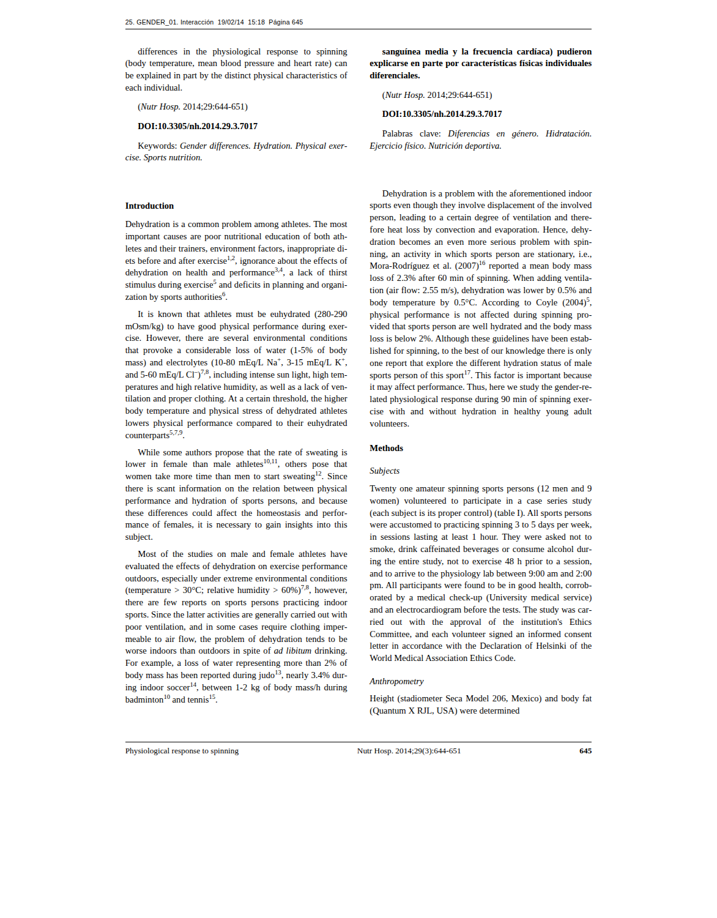25. GENDER_01. Interacción 19/02/14 15:18 Página 645
differences in the physiological response to spinning (body temperature, mean blood pressure and heart rate) can be explained in part by the distinct physical characteristics of each individual.
(Nutr Hosp. 2014;29:644-651)
DOI:10.3305/nh.2014.29.3.7017
Keywords: Gender differences. Hydration. Physical exercise. Sports nutrition.
sanguínea media y la frecuencia cardíaca) pudieron explicarse en parte por características físicas individuales diferenciales.
(Nutr Hosp. 2014;29:644-651)
DOI:10.3305/nh.2014.29.3.7017
Palabras clave: Diferencias en género. Hidratación. Ejercicio físico. Nutrición deportiva.
Introduction
Dehydration is a common problem among athletes. The most important causes are poor nutritional education of both athletes and their trainers, environment factors, inappropriate diets before and after exercise1,2, ignorance about the effects of dehydration on health and performance3,4, a lack of thirst stimulus during exercise5 and deficits in planning and organization by sports authorities6.
It is known that athletes must be euhydrated (280-290 mOsm/kg) to have good physical performance during exercise. However, there are several environmental conditions that provoke a considerable loss of water (1-5% of body mass) and electrolytes (10-80 mEq/L Na+, 3-15 mEq/L K+, and 5-60 mEq/L Cl–)7,8, including intense sun light, high temperatures and high relative humidity, as well as a lack of ventilation and proper clothing. At a certain threshold, the higher body temperature and physical stress of dehydrated athletes lowers physical performance compared to their euhydrated counterparts5,7,9.
While some authors propose that the rate of sweating is lower in female than male athletes10,11, others pose that women take more time than men to start sweating12. Since there is scant information on the relation between physical performance and hydration of sports persons, and because these differences could affect the homeostasis and performance of females, it is necessary to gain insights into this subject.
Most of the studies on male and female athletes have evaluated the effects of dehydration on exercise performance outdoors, especially under extreme environmental conditions (temperature > 30°C; relative humidity > 60%)7,8, however, there are few reports on sports persons practicing indoor sports. Since the latter activities are generally carried out with poor ventilation, and in some cases require clothing impermeable to air flow, the problem of dehydration tends to be worse indoors than outdoors in spite of ad libitum drinking. For example, a loss of water representing more than 2% of body mass has been reported during judo13, nearly 3.4% during indoor soccer14, between 1-2 kg of body mass/h during badminton10 and tennis15.
Dehydration is a problem with the aforementioned indoor sports even though they involve displacement of the involved person, leading to a certain degree of ventilation and therefore heat loss by convection and evaporation. Hence, dehydration becomes an even more serious problem with spinning, an activity in which sports person are stationary, i.e., Mora-Rodríguez et al. (2007)16 reported a mean body mass loss of 2.3% after 60 min of spinning. When adding ventilation (air flow: 2.55 m/s), dehydration was lower by 0.5% and body temperature by 0.5°C. According to Coyle (2004)5, physical performance is not affected during spinning provided that sports person are well hydrated and the body mass loss is below 2%. Although these guidelines have been established for spinning, to the best of our knowledge there is only one report that explore the different hydration status of male sports person of this sport17. This factor is important because it may affect performance. Thus, here we study the gender-related physiological response during 90 min of spinning exercise with and without hydration in healthy young adult volunteers.
Methods
Subjects
Twenty one amateur spinning sports persons (12 men and 9 women) volunteered to participate in a case series study (each subject is its proper control) (table I). All sports persons were accustomed to practicing spinning 3 to 5 days per week, in sessions lasting at least 1 hour. They were asked not to smoke, drink caffeinated beverages or consume alcohol during the entire study, not to exercise 48 h prior to a session, and to arrive to the physiology lab between 9:00 am and 2:00 pm. All participants were found to be in good health, corroborated by a medical check-up (University medical service) and an electrocardiogram before the tests. The study was carried out with the approval of the institution's Ethics Committee, and each volunteer signed an informed consent letter in accordance with the Declaration of Helsinki of the World Medical Association Ethics Code.
Anthropometry
Height (stadiometer Seca Model 206, Mexico) and body fat (Quantum X RJL, USA) were determined
Physiological response to spinning
Nutr Hosp. 2014;29(3):644-651
645